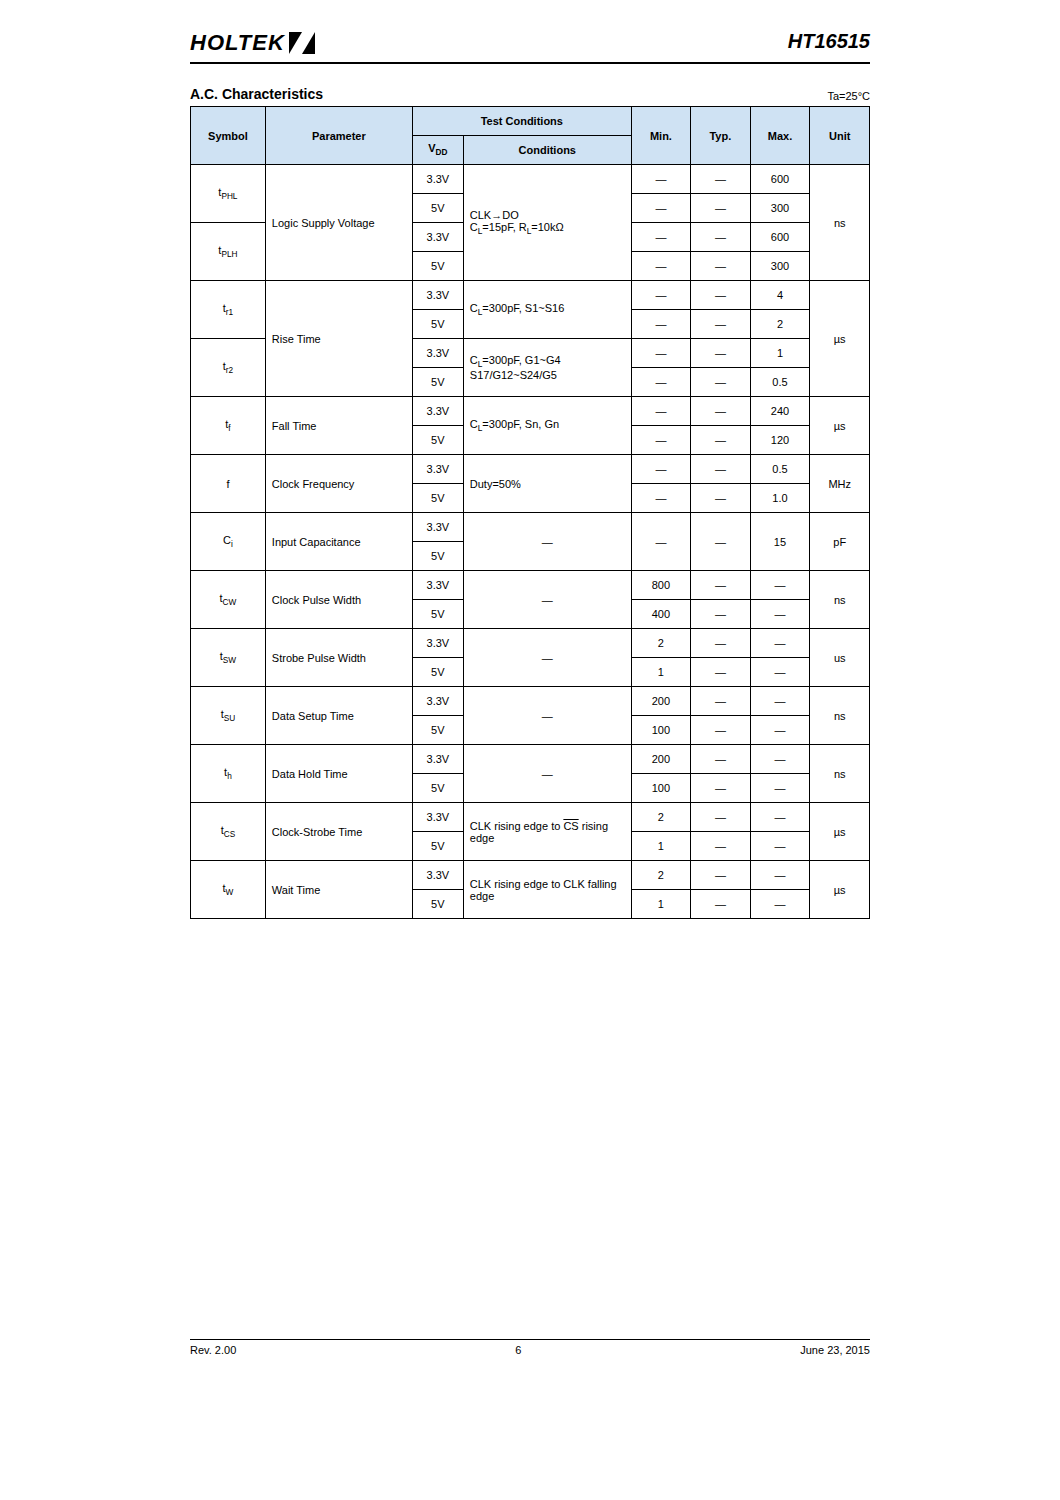HOLTEK
HT16515
A.C. Characteristics
Ta=25°C
| Symbol | Parameter | Test Conditions | Min. | Typ. | Max. | Unit |
| --- | --- | --- | --- | --- | --- | --- |
| V DD | Conditions |
| t PHL | Logic Supply Voltage | 3.3V | CLK→DO C L =15pF, R L =10kΩ | — | — | 600 | ns |
| 5V | — | — | 300 |
| t PLH | 3.3V | — | — | 600 |
| 5V | — | — | 300 |
| t r1 | Rise Time | 3.3V | C L =300pF, S1~S16 | — | — | 4 | µs |
| 5V | — | — | 2 |
| t r2 | 3.3V | C L =300pF, G1~G4 S17/G12~S24/G5 | — | — | 1 |
| 5V | — | — | 0.5 |
| t f | Fall Time | 3.3V | C L =300pF, Sn, Gn | — | — | 240 | µs |
| 5V | — | — | 120 |
| f | Clock Frequency | 3.3V | Duty=50% | — | — | 0.5 | MHz |
| 5V | — | — | 1.0 |
| C i | Input Capacitance | 3.3V | — | — | — | 15 | pF |
| 5V |
| t CW | Clock Pulse Width | 3.3V | — | 800 | — | — | ns |
| 5V | 400 | — | — |
| t SW | Strobe Pulse Width | 3.3V | — | 2 | — | — | us |
| 5V | 1 | — | — |
| t SU | Data Setup Time | 3.3V | — | 200 | — | — | ns |
| 5V | 100 | — | — |
| t h | Data Hold Time | 3.3V | — | 200 | — | — | ns |
| 5V | 100 | — | — |
| t CS | Clock-Strobe Time | 3.3V | CLK rising edge to CS rising edge | 2 | — | — | µs |
| 5V | 1 | — | — |
| t W | Wait Time | 3.3V | CLK rising edge to CLK falling edge | 2 | — | — | µs |
| 5V | 1 | — | — |
Rev. 2.00 6 June 23, 2015